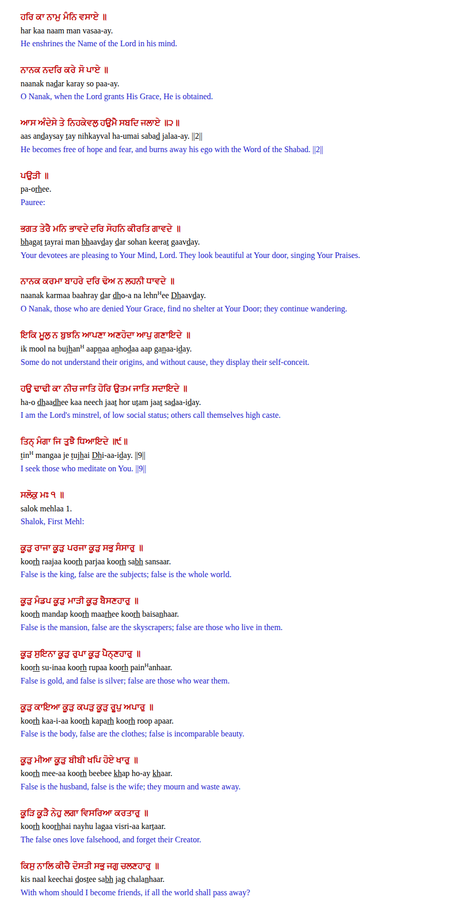ਹਰਿ ਕਾ ਨਾਮੁ ਮੰਨਿ ਵਸਾਏ ॥
har kaa naam man vasaa-ay.
He enshrines the Name of the Lord in his mind.
ਨਾਨਕ ਨਦਰਿ ਕਰੇ ਸੋ ਪਾਏ ॥
naanak nadar karay so paa-ay.
O Nanak, when the Lord grants His Grace, He is obtained.
ਆਸ ਅੰਦੇਸੇ ਤੇ ਨਿਹਕੇਵਲੁ ਹਉਮੈ ਸਬਦਿ ਜਲਾਏ ॥੨॥
aas andaysay tay nihkayval ha-umai sabad jalaa-ay. ||2||
He becomes free of hope and fear, and burns away his ego with the Word of the Shabad. ||2||
ਪਉੜੀ ॥
pa-orhee.
Pauree:
ਭਗਤ ਤੇਰੈ ਮਨਿ ਭਾਵਦੇ ਦਰਿ ਸੋਹਨਿ ਕੀਰਤਿ ਗਾਵਦੇ ॥
bhagat tayrai man bhaavday dar sohan keerat gaavday.
Your devotees are pleasing to Your Mind, Lord. They look beautiful at Your door, singing Your Praises.
ਨਾਨਕ ਕਰਮਾ ਬਾਹਰੇ ਦਰਿ ਢੋਅ ਨ ਲਹਨੀ ਧਾਵਦੇ ॥
naanak karmaa baahray dar dho-a na lehnHee Dhaavday.
O Nanak, those who are denied Your Grace, find no shelter at Your Door; they continue wandering.
ਇਕਿ ਮੂਲੁ ਨ ਬੁਝਨਿ ਆਪਣਾ ਅਣਹੋਦਾ ਆਪੁ ਗਣਾਇਦੇ ॥
ik mool na bujhanH aapnaa anhodaa aap ganaa-iday.
Some do not understand their origins, and without cause, they display their self-conceit.
ਹਉ ਢਾਢੀ ਕਾ ਨੀਚ ਜਾਤਿ ਹੋਰਿ ਉਤਮ ਜਾਤਿ ਸਦਾਇਦੇ ॥
ha-o dhaadhee kaa neech jaat hor utam jaat sadaa-iday.
I am the Lord's minstrel, of low social status; others call themselves high caste.
ਤਿਨ੍ ਮੰਗਾ ਜਿ ਤੁਝੈ ਧਿਆਇਦੇ ॥੯॥
tinH mangaa je tujhai Dhi-aa-iday. ||9||
I seek those who meditate on You. ||9||
ਸਲੋਕੁ ਮਃ ੧ ॥
salok mehlaa 1.
Shalok, First Mehl:
ਕੂੜੁ ਰਾਜਾ ਕੂੜੁ ਪਰਜਾ ਕੂੜੁ ਸਭੁ ਸੰਸਾਰੁ ॥
koorh raajaa koorh parjaa koorh sabh sansaar.
False is the king, false are the subjects; false is the whole world.
ਕੂੜੁ ਮੰਡਪ ਕੂੜੁ ਮਾੜੀ ਕੂੜੁ ਬੈਸਣਹਾਰੁ ॥
koorh mandap koorh maarhee koorh baisanhaar.
False is the mansion, false are the skyscrapers; false are those who live in them.
ਕੂੜੁ ਸੁਇਨਾ ਕੂੜੁ ਰੁਪਾ ਕੂੜੁ ਪੈਨ੍ਣਹਾਰੁ ॥
koorh su-inaa koorh rupaa koorh painHanhaar.
False is gold, and false is silver; false are those who wear them.
ਕੂੜੁ ਕਾਇਆ ਕੂੜੁ ਕਪੜੁ ਕੂੜੁ ਰੂਪੁ ਅਪਾਰੁ ॥
koorh kaa-i-aa koorh kaparh koorh roop apaar.
False is the body, false are the clothes; false is incomparable beauty.
ਕੂੜੁ ਮੀਆ ਕੂੜੁ ਬੀਬੀ ਖਪਿ ਹੋਏ ਖਾਰੁ ॥
koorh mee-aa koorh beebee khap ho-ay khaar.
False is the husband, false is the wife; they mourn and waste away.
ਕੂੜਿ ਕੂੜੈ ਨੇਹੁ ਲਗਾ ਵਿਸਰਿਆ ਕਰਤਾਰੁ ॥
koorh koorhhai nayhu lagaa visri-aa kartaar.
The false ones love falsehood, and forget their Creator.
ਕਿਸੁ ਨਾਲਿ ਕੀਚੈ ਦੋਸਤੀ ਸਭੁ ਜਗੁ ਚਲਣਹਾਰੁ ॥
kis naal keechai dostee sabh jag chalanhaar.
With whom should I become friends, if all the world shall pass away?